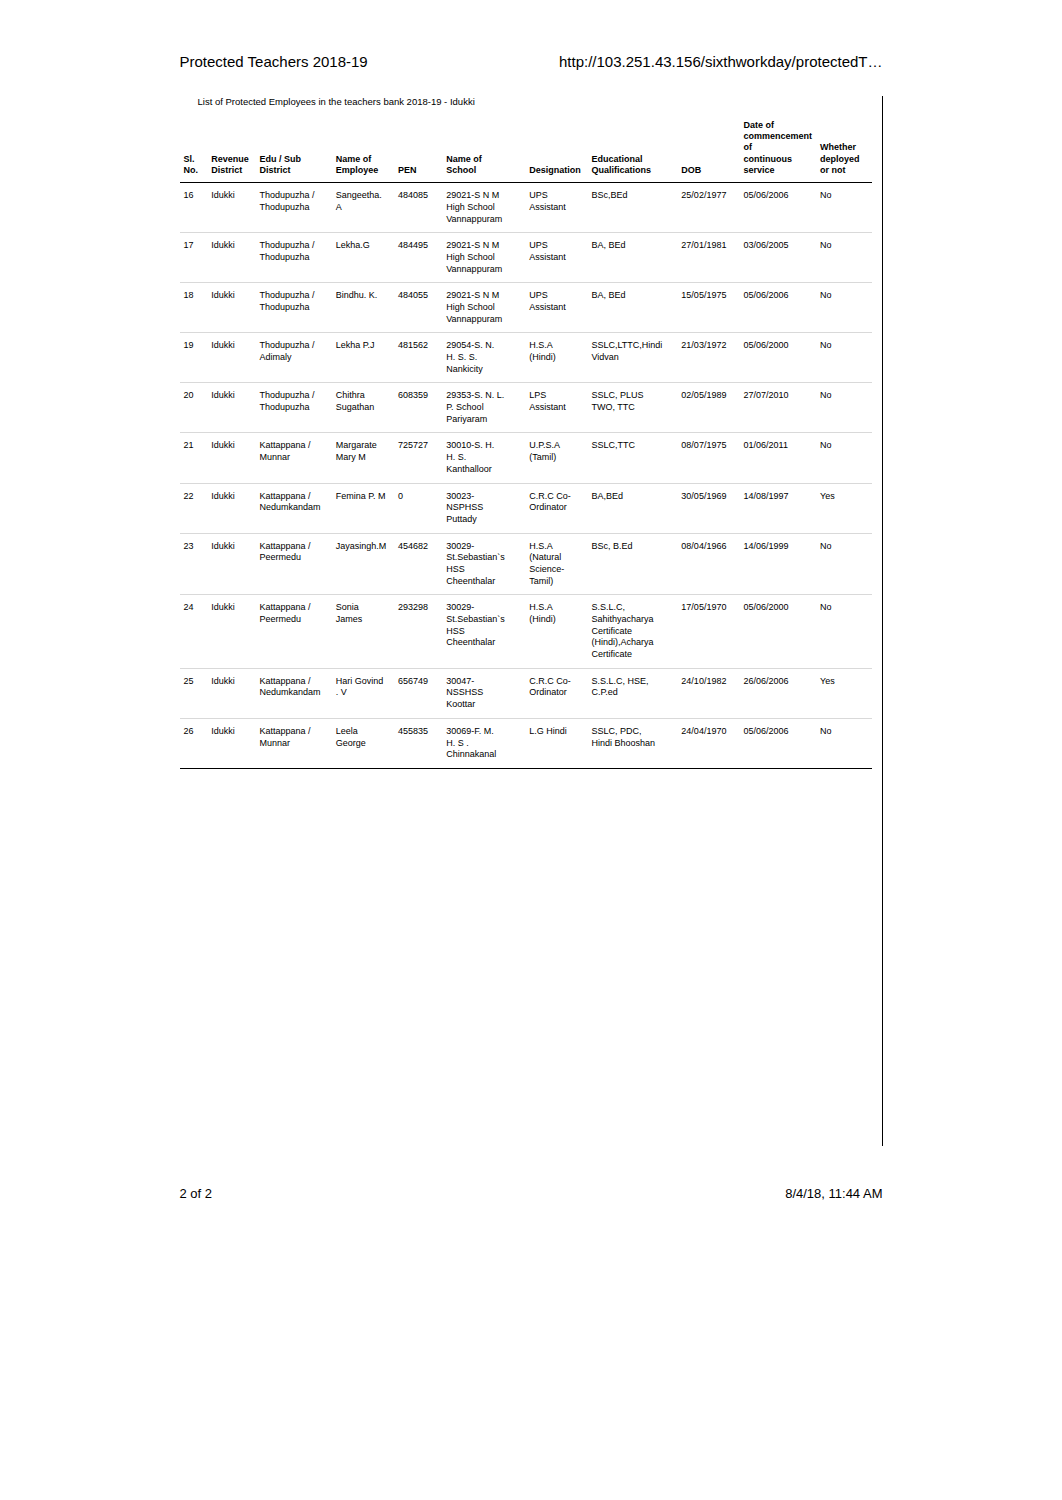Protected Teachers 2018-19
http://103.251.43.156/sixthworkday/protectedT…
List of Protected Employees in the teachers bank 2018-19 - Idukki
| Sl. No. | Revenue District | Edu / Sub District | Name of Employee | PEN | Name of School | Designation | Educational Qualifications | DOB | Date of commencement of continuous service | Whether deployed or not |
| --- | --- | --- | --- | --- | --- | --- | --- | --- | --- | --- |
| 16 | Idukki | Thodupuzha / Thodupuzha | Sangeetha. A | 484085 | 29021-S N M High School Vannappuram | UPS Assistant | BSc,BEd | 25/02/1977 | 05/06/2006 | No |
| 17 | Idukki | Thodupuzha / Thodupuzha | Lekha.G | 484495 | 29021-S N M High School Vannappuram | UPS Assistant | BA, BEd | 27/01/1981 | 03/06/2005 | No |
| 18 | Idukki | Thodupuzha / Thodupuzha | Bindhu. K. | 484055 | 29021-S N M High School Vannappuram | UPS Assistant | BA, BEd | 15/05/1975 | 05/06/2006 | No |
| 19 | Idukki | Thodupuzha / Adimaly | Lekha P.J | 481562 | 29054-S. N. H. S. S. Nankicity | H.S.A (Hindi) | SSLC,LTTC,Hindi Vidvan | 21/03/1972 | 05/06/2000 | No |
| 20 | Idukki | Thodupuzha / Thodupuzha | Chithra Sugathan | 608359 | 29353-S. N. L. P. School Pariyaram | LPS Assistant | SSLC, PLUS TWO, TTC | 02/05/1989 | 27/07/2010 | No |
| 21 | Idukki | Kattappana / Munnar | Margarate Mary M | 725727 | 30010-S. H. H. S. Kanthalloor | U.P.S.A (Tamil) | SSLC,TTC | 08/07/1975 | 01/06/2011 | No |
| 22 | Idukki | Kattappana / Nedumkandam | Femina P. M | 0 | 30023- NSPHSS Puttady | C.R.C Co- Ordinator | BA,BEd | 30/05/1969 | 14/08/1997 | Yes |
| 23 | Idukki | Kattappana / Peermedu | Jayasingh.M | 454682 | 30029- St.Sebastian`s HSS Cheenthalar | H.S.A (Natural Science- Tamil) | BSc, B.Ed | 08/04/1966 | 14/06/1999 | No |
| 24 | Idukki | Kattappana / Peermedu | Sonia James | 293298 | 30029- St.Sebastian`s HSS Cheenthalar | H.S.A (Hindi) | S.S.L.C, Sahithyacharya Certificate (Hindi),Acharya Certificate | 17/05/1970 | 05/06/2000 | No |
| 25 | Idukki | Kattappana / Nedumkandam | Hari Govind . V | 656749 | 30047- NSSHSS Koottar | C.R.C Co- Ordinator | S.S.L.C, HSE, C.P.ed | 24/10/1982 | 26/06/2006 | Yes |
| 26 | Idukki | Kattappana / Munnar | Leela George | 455835 | 30069-F. M. H. S . Chinnakanal | L.G Hindi | SSLC, PDC, Hindi Bhooshan | 24/04/1970 | 05/06/2006 | No |
2 of 2
8/4/18, 11:44 AM